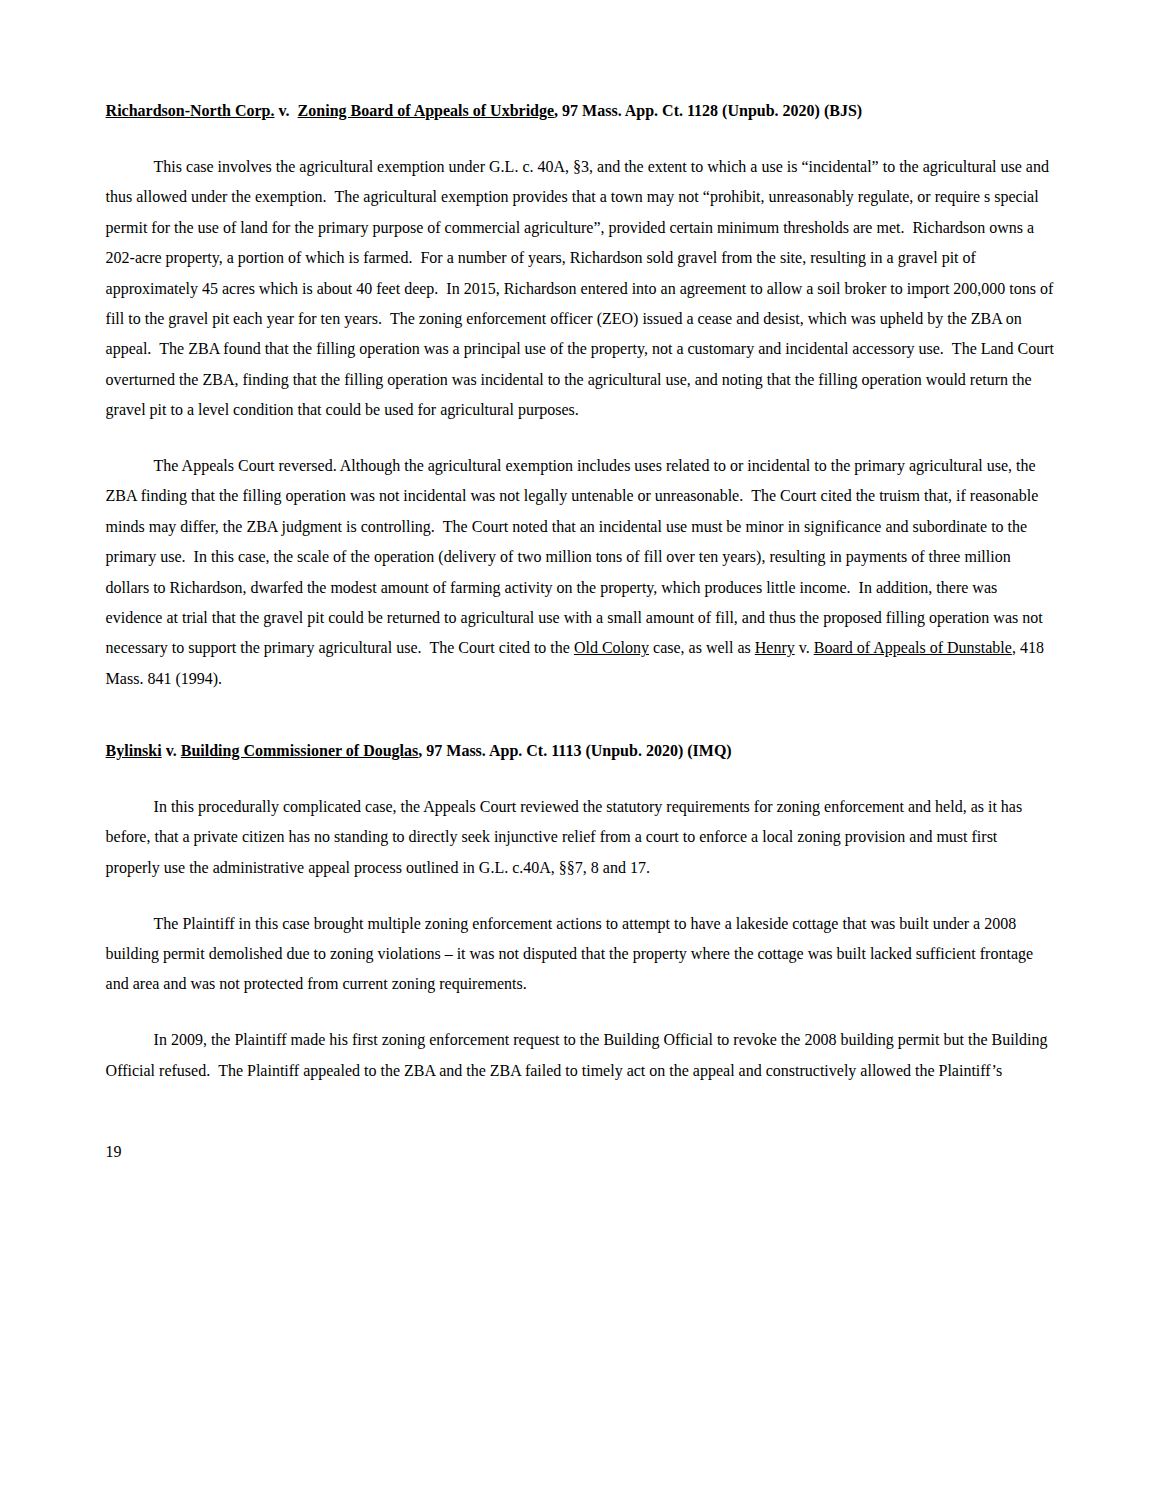Richardson-North Corp. v. Zoning Board of Appeals of Uxbridge, 97 Mass. App. Ct. 1128 (Unpub. 2020) (BJS)
This case involves the agricultural exemption under G.L. c. 40A, §3, and the extent to which a use is “incidental” to the agricultural use and thus allowed under the exemption. The agricultural exemption provides that a town may not “prohibit, unreasonably regulate, or require s special permit for the use of land for the primary purpose of commercial agriculture”, provided certain minimum thresholds are met. Richardson owns a 202-acre property, a portion of which is farmed. For a number of years, Richardson sold gravel from the site, resulting in a gravel pit of approximately 45 acres which is about 40 feet deep. In 2015, Richardson entered into an agreement to allow a soil broker to import 200,000 tons of fill to the gravel pit each year for ten years. The zoning enforcement officer (ZEO) issued a cease and desist, which was upheld by the ZBA on appeal. The ZBA found that the filling operation was a principal use of the property, not a customary and incidental accessory use. The Land Court overturned the ZBA, finding that the filling operation was incidental to the agricultural use, and noting that the filling operation would return the gravel pit to a level condition that could be used for agricultural purposes.
The Appeals Court reversed. Although the agricultural exemption includes uses related to or incidental to the primary agricultural use, the ZBA finding that the filling operation was not incidental was not legally untenable or unreasonable. The Court cited the truism that, if reasonable minds may differ, the ZBA judgment is controlling. The Court noted that an incidental use must be minor in significance and subordinate to the primary use. In this case, the scale of the operation (delivery of two million tons of fill over ten years), resulting in payments of three million dollars to Richardson, dwarfed the modest amount of farming activity on the property, which produces little income. In addition, there was evidence at trial that the gravel pit could be returned to agricultural use with a small amount of fill, and thus the proposed filling operation was not necessary to support the primary agricultural use. The Court cited to the Old Colony case, as well as Henry v. Board of Appeals of Dunstable, 418 Mass. 841 (1994).
Bylinski v. Building Commissioner of Douglas, 97 Mass. App. Ct. 1113 (Unpub. 2020) (IMQ)
In this procedurally complicated case, the Appeals Court reviewed the statutory requirements for zoning enforcement and held, as it has before, that a private citizen has no standing to directly seek injunctive relief from a court to enforce a local zoning provision and must first properly use the administrative appeal process outlined in G.L. c.40A, §§7, 8 and 17.
The Plaintiff in this case brought multiple zoning enforcement actions to attempt to have a lakeside cottage that was built under a 2008 building permit demolished due to zoning violations – it was not disputed that the property where the cottage was built lacked sufficient frontage and area and was not protected from current zoning requirements.
In 2009, the Plaintiff made his first zoning enforcement request to the Building Official to revoke the 2008 building permit but the Building Official refused. The Plaintiff appealed to the ZBA and the ZBA failed to timely act on the appeal and constructively allowed the Plaintiff’s
19